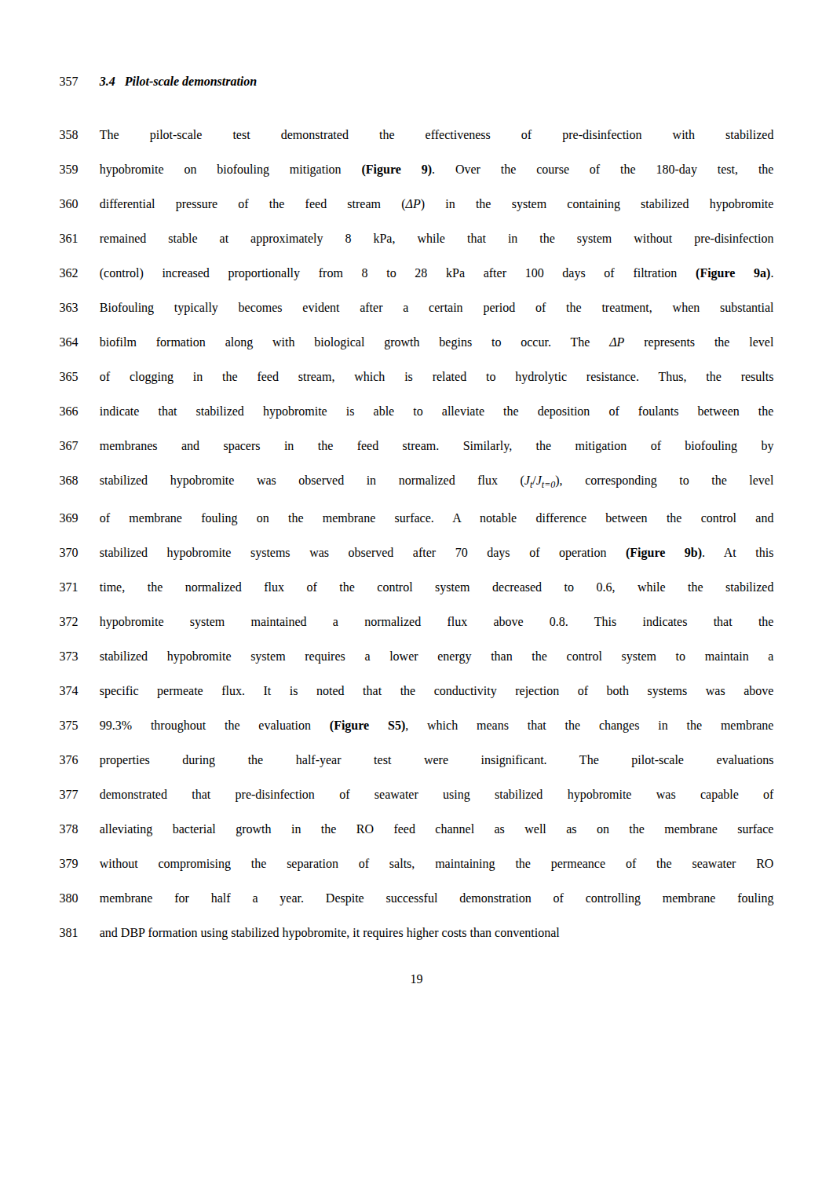3.4 Pilot-scale demonstration
The pilot-scale test demonstrated the effectiveness of pre-disinfection with stabilized
hypobromite on biofouling mitigation (Figure 9). Over the course of the 180-day test, the
differential pressure of the feed stream (ΔP) in the system containing stabilized hypobromite
remained stable at approximately 8 kPa, while that in the system without pre-disinfection
(control) increased proportionally from 8 to 28 kPa after 100 days of filtration (Figure 9a).
Biofouling typically becomes evident after a certain period of the treatment, when substantial
biofilm formation along with biological growth begins to occur. The ΔP represents the level
of clogging in the feed stream, which is related to hydrolytic resistance. Thus, the results
indicate that stabilized hypobromite is able to alleviate the deposition of foulants between the
membranes and spacers in the feed stream. Similarly, the mitigation of biofouling by
stabilized hypobromite was observed in normalized flux (Jt/Jt=0), corresponding to the level
of membrane fouling on the membrane surface. A notable difference between the control and
stabilized hypobromite systems was observed after 70 days of operation (Figure 9b). At this
time, the normalized flux of the control system decreased to 0.6, while the stabilized
hypobromite system maintained a normalized flux above 0.8. This indicates that the
stabilized hypobromite system requires a lower energy than the control system to maintain a
specific permeate flux. It is noted that the conductivity rejection of both systems was above
99.3% throughout the evaluation (Figure S5), which means that the changes in the membrane
properties during the half-year test were insignificant. The pilot-scale evaluations
demonstrated that pre-disinfection of seawater using stabilized hypobromite was capable of
alleviating bacterial growth in the RO feed channel as well as on the membrane surface
without compromising the separation of salts, maintaining the permeance of the seawater RO
membrane for half a year. Despite successful demonstration of controlling membrane fouling
and DBP formation using stabilized hypobromite, it requires higher costs than conventional
19